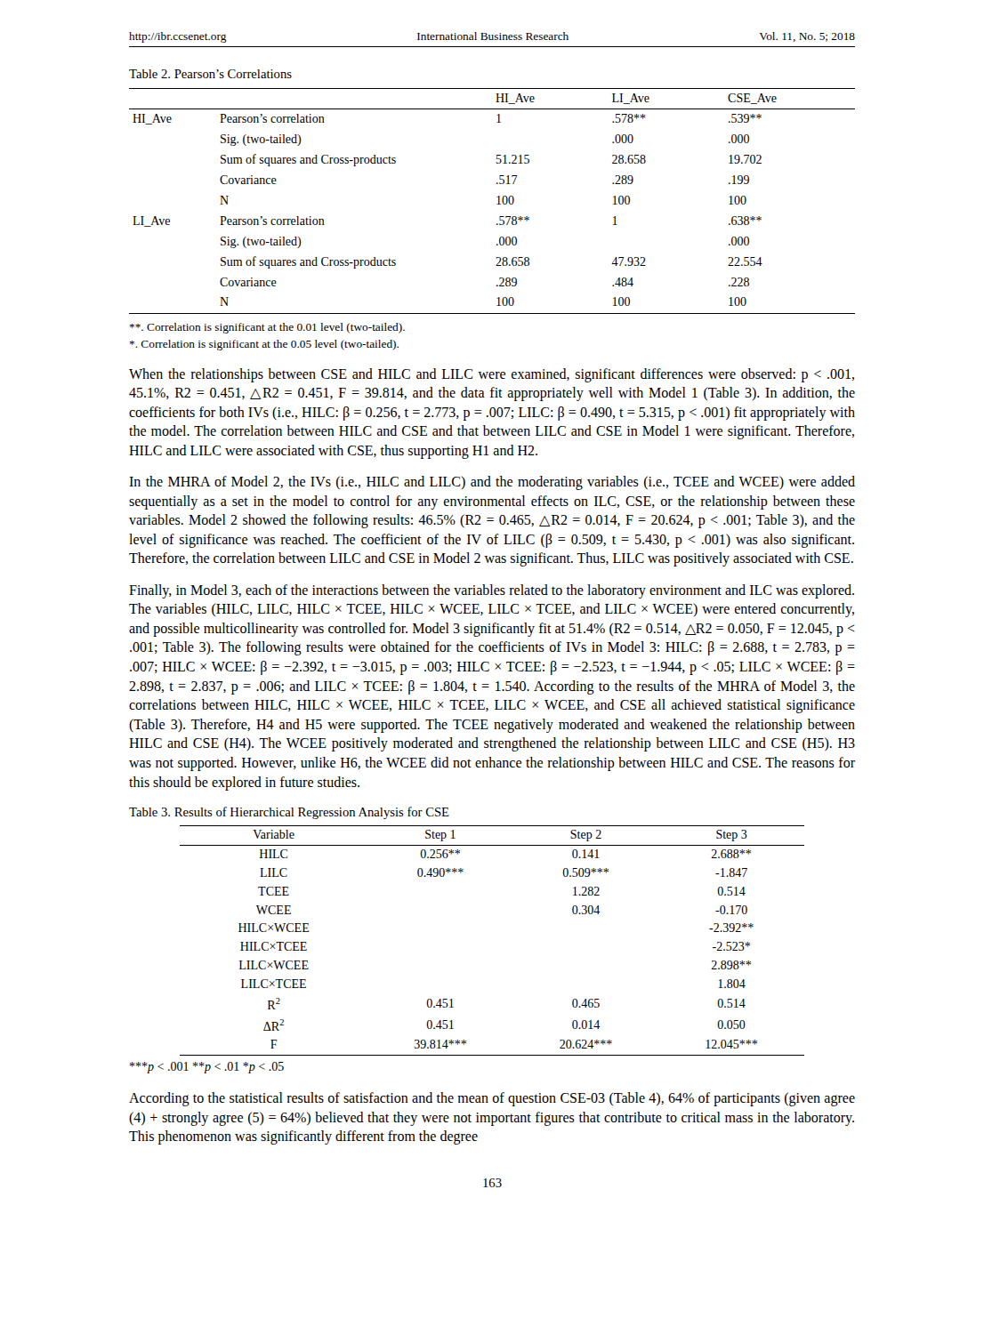http://ibr.ccsenet.org
International Business Research
Vol. 11, No. 5; 2018
Table 2. Pearson’s Correlations
| | | HI_Ave | LI_Ave | CSE_Ave |
| --- | --- | --- | --- | --- |
| HI_Ave | Pearson’s correlation | 1 | .578** | .539** |
| | Sig. (two-tailed) | | .000 | .000 |
| | Sum of squares and Cross-products | 51.215 | 28.658 | 19.702 |
| | Covariance | .517 | .289 | .199 |
| | N | 100 | 100 | 100 |
| LI_Ave | Pearson’s correlation | .578** | 1 | .638** |
| | Sig. (two-tailed) | .000 | | .000 |
| | Sum of squares and Cross-products | 28.658 | 47.932 | 22.554 |
| | Covariance | .289 | .484 | .228 |
| | N | 100 | 100 | 100 |
**. Correlation is significant at the 0.01 level (two-tailed).
*. Correlation is significant at the 0.05 level (two-tailed).
When the relationships between CSE and HILC and LILC were examined, significant differences were observed: p < .001, 45.1%, R2 = 0.451, △R2 = 0.451, F = 39.814, and the data fit appropriately well with Model 1 (Table 3). In addition, the coefficients for both IVs (i.e., HILC: β = 0.256, t = 2.773, p = .007; LILC: β = 0.490, t = 5.315, p < .001) fit appropriately with the model. The correlation between HILC and CSE and that between LILC and CSE in Model 1 were significant. Therefore, HILC and LILC were associated with CSE, thus supporting H1 and H2.
In the MHRA of Model 2, the IVs (i.e., HILC and LILC) and the moderating variables (i.e., TCEE and WCEE) were added sequentially as a set in the model to control for any environmental effects on ILC, CSE, or the relationship between these variables. Model 2 showed the following results: 46.5% (R2 = 0.465, △R2 = 0.014, F = 20.624, p < .001; Table 3), and the level of significance was reached. The coefficient of the IV of LILC (β = 0.509, t = 5.430, p < .001) was also significant. Therefore, the correlation between LILC and CSE in Model 2 was significant. Thus, LILC was positively associated with CSE.
Finally, in Model 3, each of the interactions between the variables related to the laboratory environment and ILC was explored. The variables (HILC, LILC, HILC × TCEE, HILC × WCEE, LILC × TCEE, and LILC × WCEE) were entered concurrently, and possible multicollinearity was controlled for. Model 3 significantly fit at 51.4% (R2 = 0.514, △R2 = 0.050, F = 12.045, p < .001; Table 3). The following results were obtained for the coefficients of IVs in Model 3: HILC: β = 2.688, t = 2.783, p = .007; HILC × WCEE: β = −2.392, t = −3.015, p = .003; HILC × TCEE: β = −2.523, t = −1.944, p < .05; LILC × WCEE: β = 2.898, t = 2.837, p = .006; and LILC × TCEE: β = 1.804, t = 1.540. According to the results of the MHRA of Model 3, the correlations between HILC, HILC × WCEE, HILC × TCEE, LILC × WCEE, and CSE all achieved statistical significance (Table 3). Therefore, H4 and H5 were supported. The TCEE negatively moderated and weakened the relationship between HILC and CSE (H4). The WCEE positively moderated and strengthened the relationship between LILC and CSE (H5). H3 was not supported. However, unlike H6, the WCEE did not enhance the relationship between HILC and CSE. The reasons for this should be explored in future studies.
Table 3. Results of Hierarchical Regression Analysis for CSE
| Variable | Step 1 | Step 2 | Step 3 |
| --- | --- | --- | --- |
| HILC | 0.256** | 0.141 | 2.688** |
| LILC | 0.490*** | 0.509*** | -1.847 |
| TCEE | | 1.282 | 0.514 |
| WCEE | | 0.304 | -0.170 |
| HILC×WCEE | | | -2.392** |
| HILC×TCEE | | | -2.523* |
| LILC×WCEE | | | 2.898** |
| LILC×TCEE | | | 1.804 |
| R 2 | 0.451 | 0.465 | 0.514 |
| ΔR 2 | 0.451 | 0.014 | 0.050 |
| F | 39.814*** | 20.624*** | 12.045*** |
***p < .001 **p < .01 *p < .05
According to the statistical results of satisfaction and the mean of question CSE-03 (Table 4), 64% of participants (given agree (4) + strongly agree (5) = 64%) believed that they were not important figures that contribute to critical mass in the laboratory. This phenomenon was significantly different from the degree
163